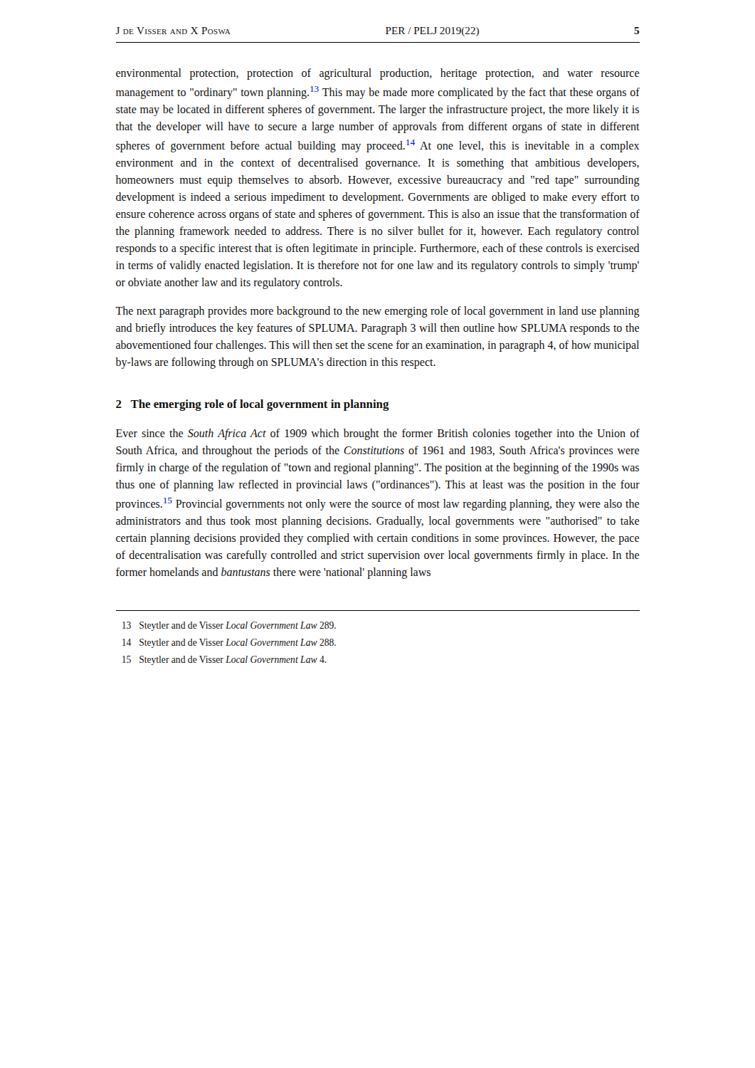J de Visser and X Poswa PER / PELJ 2019(22) 5
environmental protection, protection of agricultural production, heritage protection, and water resource management to "ordinary" town planning.13 This may be made more complicated by the fact that these organs of state may be located in different spheres of government. The larger the infrastructure project, the more likely it is that the developer will have to secure a large number of approvals from different organs of state in different spheres of government before actual building may proceed.14 At one level, this is inevitable in a complex environment and in the context of decentralised governance. It is something that ambitious developers, homeowners must equip themselves to absorb. However, excessive bureaucracy and "red tape" surrounding development is indeed a serious impediment to development. Governments are obliged to make every effort to ensure coherence across organs of state and spheres of government. This is also an issue that the transformation of the planning framework needed to address. There is no silver bullet for it, however. Each regulatory control responds to a specific interest that is often legitimate in principle. Furthermore, each of these controls is exercised in terms of validly enacted legislation. It is therefore not for one law and its regulatory controls to simply 'trump' or obviate another law and its regulatory controls.
The next paragraph provides more background to the new emerging role of local government in land use planning and briefly introduces the key features of SPLUMA. Paragraph 3 will then outline how SPLUMA responds to the abovementioned four challenges. This will then set the scene for an examination, in paragraph 4, of how municipal by-laws are following through on SPLUMA's direction in this respect.
2 The emerging role of local government in planning
Ever since the South Africa Act of 1909 which brought the former British colonies together into the Union of South Africa, and throughout the periods of the Constitutions of 1961 and 1983, South Africa's provinces were firmly in charge of the regulation of "town and regional planning". The position at the beginning of the 1990s was thus one of planning law reflected in provincial laws ("ordinances"). This at least was the position in the four provinces.15 Provincial governments not only were the source of most law regarding planning, they were also the administrators and thus took most planning decisions. Gradually, local governments were "authorised" to take certain planning decisions provided they complied with certain conditions in some provinces. However, the pace of decentralisation was carefully controlled and strict supervision over local governments firmly in place. In the former homelands and bantustans there were 'national' planning laws
13
Steytler and de Visser Local Government Law 289.
14
Steytler and de Visser Local Government Law 288.
15
Steytler and de Visser Local Government Law 4.